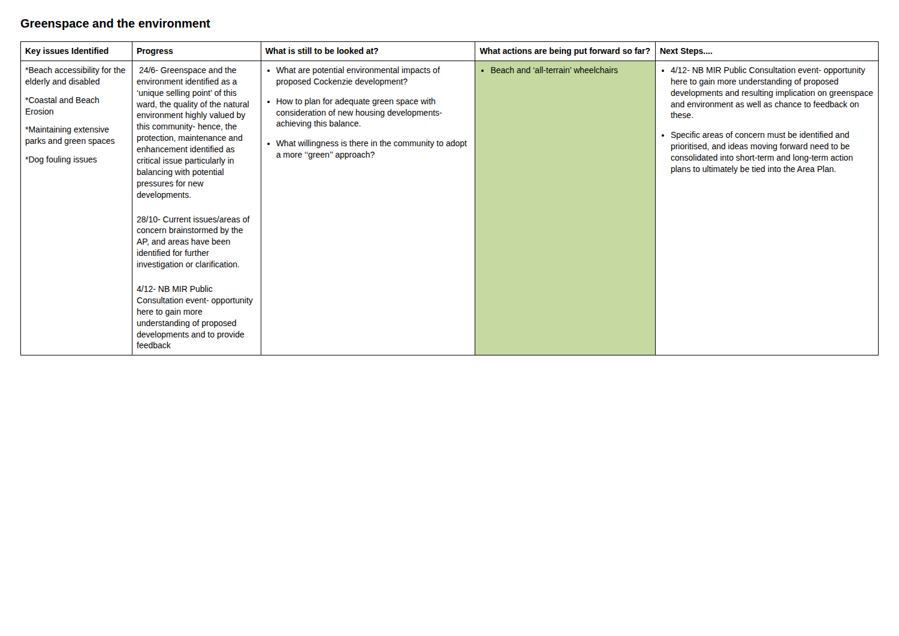Greenspace and the environment
| Key issues Identified | Progress | What is still to be looked at? | What actions are being put forward so far? | Next Steps.... |
| --- | --- | --- | --- | --- |
| *Beach accessibility for the elderly and disabled *Coastal and Beach Erosion *Maintaining extensive parks and green spaces *Dog fouling issues | 24/6- Greenspace and the environment identified as a ‘unique selling point’ of this ward, the quality of the natural environment highly valued by this community- hence, the protection, maintenance and enhancement identified as critical issue particularly in balancing with potential pressures for new developments. 28/10- Current issues/areas of concern brainstormed by the AP, and areas have been identified for further investigation or clarification. 4/12- NB MIR Public Consultation event- opportunity here to gain more understanding of proposed developments and to provide feedback | What are potential environmental impacts of proposed Cockenzie development? How to plan for adequate green space with consideration of new housing developments- achieving this balance. What willingness is there in the community to adopt a more ‘‘green’’ approach? | Beach and ‘all-terrain’ wheelchairs | 4/12- NB MIR Public Consultation event- opportunity here to gain more understanding of proposed developments and resulting implication on greenspace and environment as well as chance to feedback on these. Specific areas of concern must be identified and prioritised, and ideas moving forward need to be consolidated into short-term and long-term action plans to ultimately be tied into the Area Plan. |